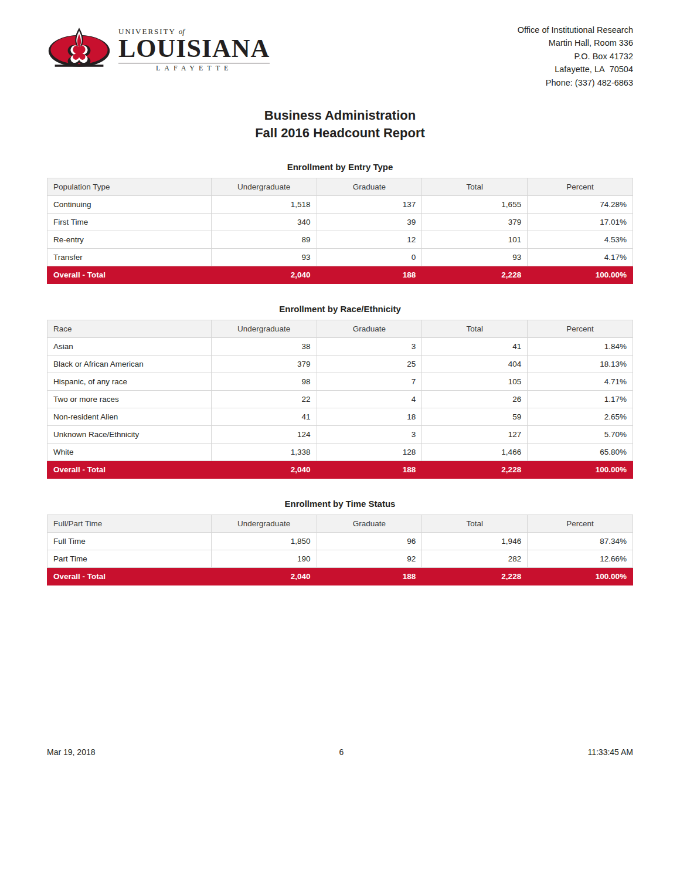University of
LOUISIANA
LAFAYETTE
Office of Institutional Research
Martin Hall, Room 336
P.O. Box 41732
Lafayette, LA 70504
Phone: (337) 482-6863
Business Administration
Fall 2016 Headcount Report
Enrollment by Entry Type
| Population Type | Undergraduate | Graduate | Total | Percent |
| --- | --- | --- | --- | --- |
| Continuing | 1,518 | 137 | 1,655 | 74.28% |
| First Time | 340 | 39 | 379 | 17.01% |
| Re-entry | 89 | 12 | 101 | 4.53% |
| Transfer | 93 | 0 | 93 | 4.17% |
| Overall - Total | 2,040 | 188 | 2,228 | 100.00% |
Enrollment by Race/Ethnicity
| Race | Undergraduate | Graduate | Total | Percent |
| --- | --- | --- | --- | --- |
| Asian | 38 | 3 | 41 | 1.84% |
| Black or African American | 379 | 25 | 404 | 18.13% |
| Hispanic, of any race | 98 | 7 | 105 | 4.71% |
| Two or more races | 22 | 4 | 26 | 1.17% |
| Non-resident Alien | 41 | 18 | 59 | 2.65% |
| Unknown Race/Ethnicity | 124 | 3 | 127 | 5.70% |
| White | 1,338 | 128 | 1,466 | 65.80% |
| Overall - Total | 2,040 | 188 | 2,228 | 100.00% |
Enrollment by Time Status
| Full/Part Time | Undergraduate | Graduate | Total | Percent |
| --- | --- | --- | --- | --- |
| Full Time | 1,850 | 96 | 1,946 | 87.34% |
| Part Time | 190 | 92 | 282 | 12.66% |
| Overall - Total | 2,040 | 188 | 2,228 | 100.00% |
Mar 19, 2018
6
11:33:45 AM